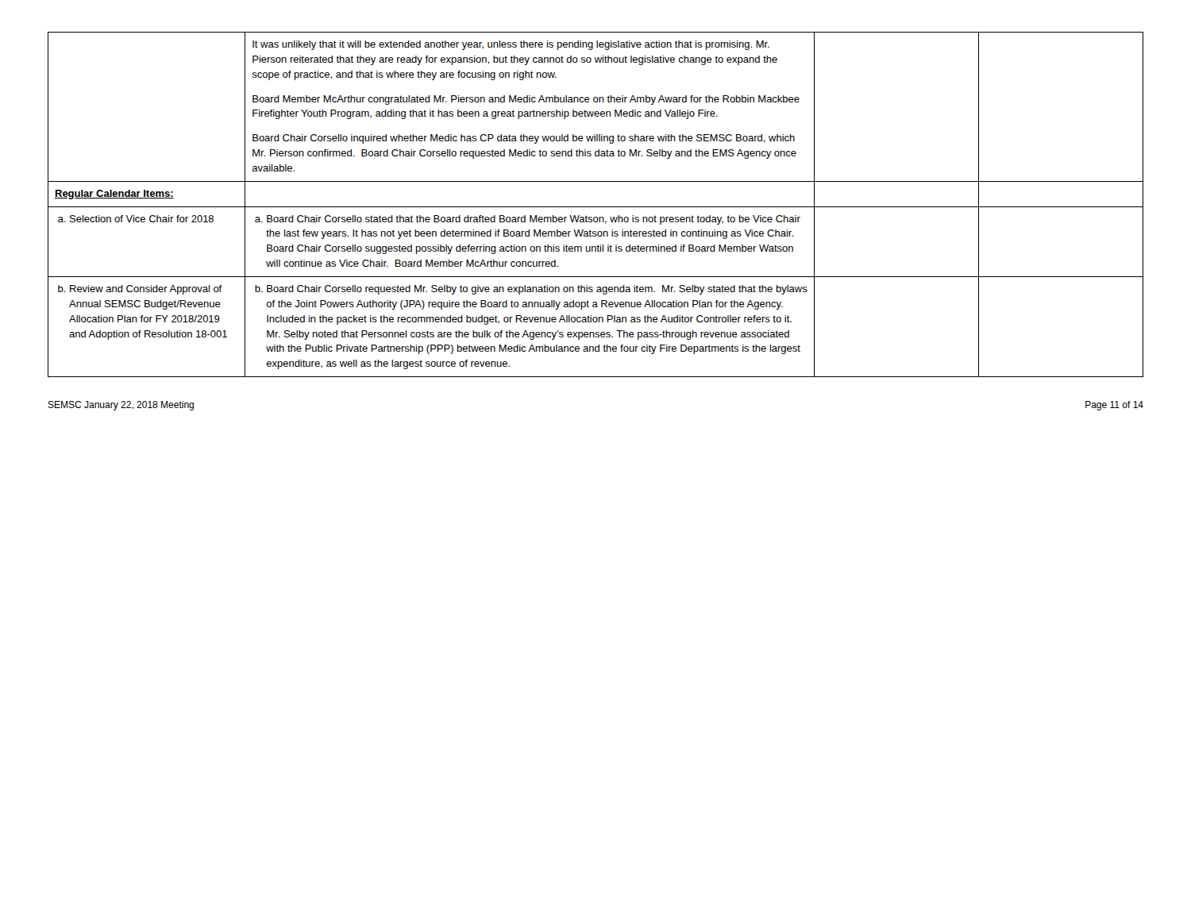| | It was unlikely that it will be extended another year, unless there is pending legislative action that is promising. Mr. Pierson reiterated that they are ready for expansion, but they cannot do so without legislative change to expand the scope of practice, and that is where they are focusing on right now. Board Member McArthur congratulated Mr. Pierson and Medic Ambulance on their Amby Award for the Robbin Mackbee Firefighter Youth Program, adding that it has been a great partnership between Medic and Vallejo Fire. Board Chair Corsello inquired whether Medic has CP data they would be willing to share with the SEMSC Board, which Mr. Pierson confirmed. Board Chair Corsello requested Medic to send this data to Mr. Selby and the EMS Agency once available. | | |
| Regular Calendar Items: | | | |
| Selection of Vice Chair for 2018 | Board Chair Corsello stated that the Board drafted Board Member Watson, who is not present today, to be Vice Chair the last few years. It has not yet been determined if Board Member Watson is interested in continuing as Vice Chair. Board Chair Corsello suggested possibly deferring action on this item until it is determined if Board Member Watson will continue as Vice Chair. Board Member McArthur concurred. | | |
| Review and Consider Approval of Annual SEMSC Budget/Revenue Allocation Plan for FY 2018/2019 and Adoption of Resolution 18-001 | Board Chair Corsello requested Mr. Selby to give an explanation on this agenda item. Mr. Selby stated that the bylaws of the Joint Powers Authority (JPA) require the Board to annually adopt a Revenue Allocation Plan for the Agency. Included in the packet is the recommended budget, or Revenue Allocation Plan as the Auditor Controller refers to it. Mr. Selby noted that Personnel costs are the bulk of the Agency’s expenses. The pass-through revenue associated with the Public Private Partnership (PPP) between Medic Ambulance and the four city Fire Departments is the largest expenditure, as well as the largest source of revenue. | | |
SEMSC January 22, 2018 Meeting Page 11 of 14